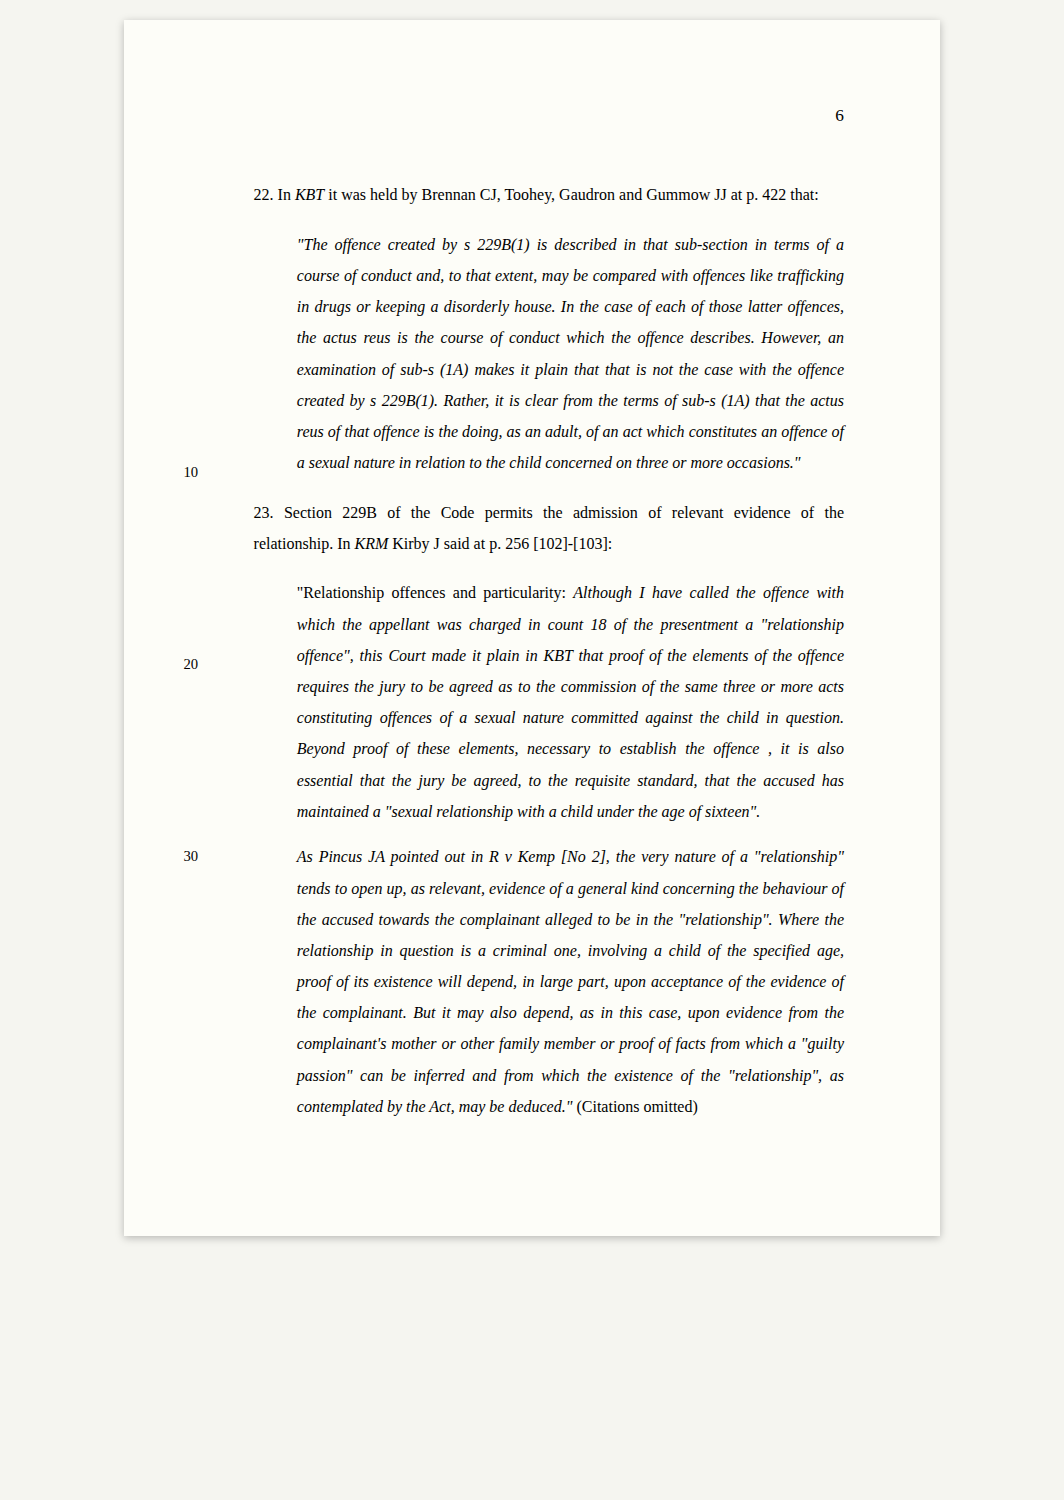6
10 20 30
22. In KBT it was held by Brennan CJ, Toohey, Gaudron and Gummow JJ at p. 422 that:
"The offence created by s 229B(1) is described in that sub-section in terms of a course of conduct and, to that extent, may be compared with offences like trafficking in drugs or keeping a disorderly house. In the case of each of those latter offences, the actus reus is the course of conduct which the offence describes. However, an examination of sub-s (1A) makes it plain that that is not the case with the offence created by s 229B(1). Rather, it is clear from the terms of sub-s (1A) that the actus reus of that offence is the doing, as an adult, of an act which constitutes an offence of a sexual nature in relation to the child concerned on three or more occasions."
23. Section 229B of the Code permits the admission of relevant evidence of the relationship. In KRM Kirby J said at p. 256 [102]-[103]:
"Relationship offences and particularity: Although I have called the offence with which the appellant was charged in count 18 of the presentment a "relationship offence", this Court made it plain in KBT that proof of the elements of the offence requires the jury to be agreed as to the commission of the same three or more acts constituting offences of a sexual nature committed against the child in question. Beyond proof of these elements, necessary to establish the offence , it is also essential that the jury be agreed, to the requisite standard, that the accused has maintained a "sexual relationship with a child under the age of sixteen".
As Pincus JA pointed out in R v Kemp [No 2], the very nature of a "relationship" tends to open up, as relevant, evidence of a general kind concerning the behaviour of the accused towards the complainant alleged to be in the "relationship". Where the relationship in question is a criminal one, involving a child of the specified age, proof of its existence will depend, in large part, upon acceptance of the evidence of the complainant. But it may also depend, as in this case, upon evidence from the complainant's mother or other family member or proof of facts from which a "guilty passion" can be inferred and from which the existence of the "relationship", as contemplated by the Act, may be deduced." (Citations omitted)